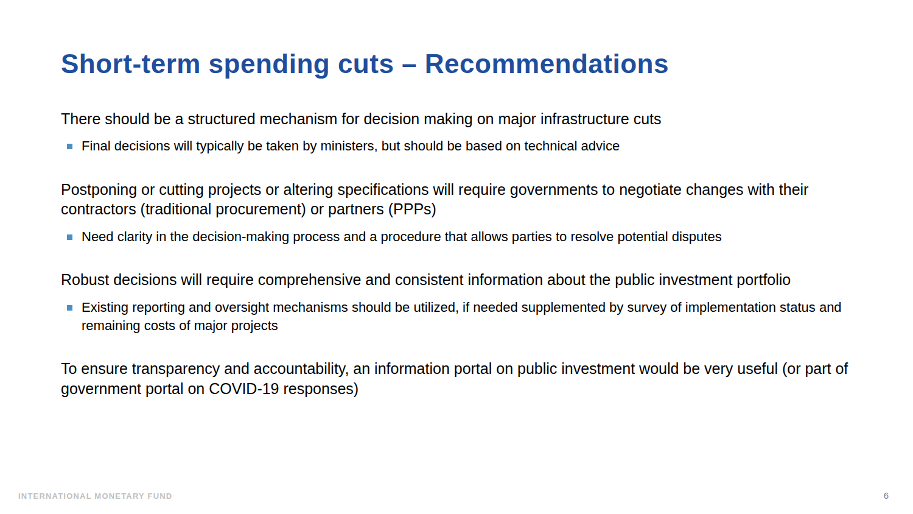Short-term spending cuts – Recommendations
There should be a structured mechanism for decision making on major infrastructure cuts
Final decisions will typically be taken by ministers, but should be based on technical advice
Postponing or cutting projects or altering specifications will require governments to negotiate changes with their contractors (traditional procurement) or partners (PPPs)
Need clarity in the decision-making process and a procedure that allows parties to resolve potential disputes
Robust decisions will require comprehensive and consistent information about the public investment portfolio
Existing reporting and oversight mechanisms should be utilized, if needed supplemented by survey of implementation status and remaining costs of major projects
To ensure transparency and accountability, an information portal on public investment would be very useful (or part of government portal on COVID-19 responses)
INTERNATIONAL MONETARY FUND 6